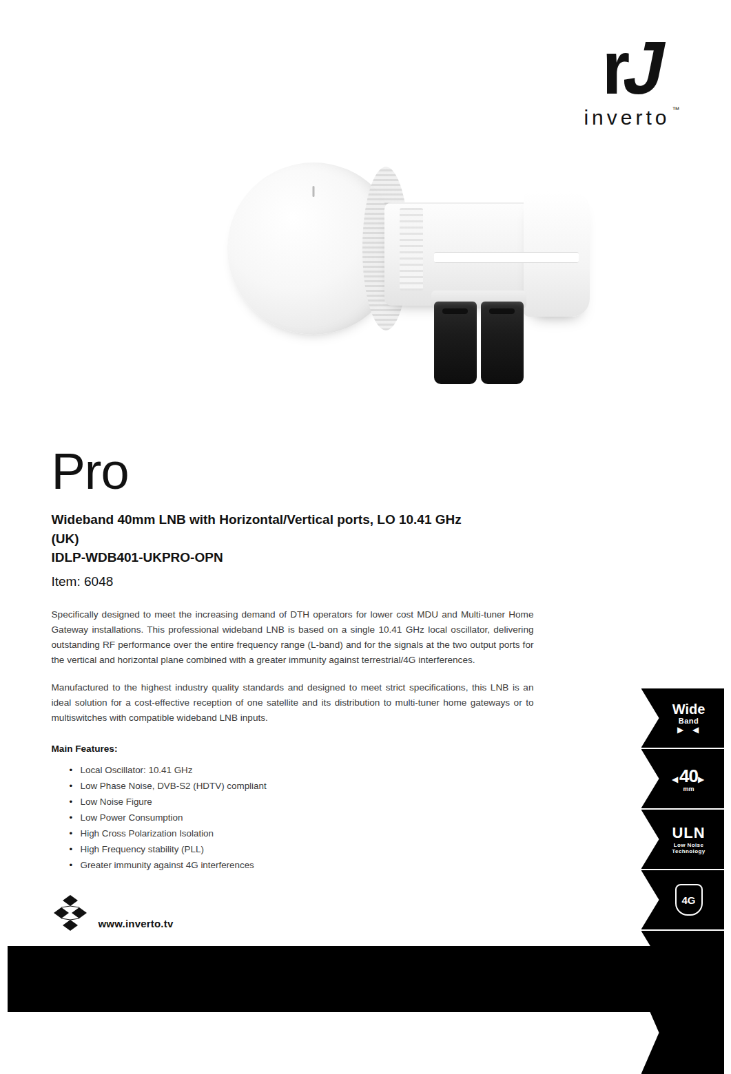rJ inverto™
Pro
Wideband 40mm LNB with Horizontal/Vertical ports, LO 10.41 GHz (UK)
IDLP-WDB401-UKPRO-OPN
Item: 6048
Specifically designed to meet the increasing demand of DTH operators for lower cost MDU and Multi-tuner Home Gateway installations. This professional wideband LNB is based on a single 10.41 GHz local oscillator, delivering outstanding RF performance over the entire frequency range (L-band) and for the signals at the two output ports for the vertical and horizontal plane combined with a greater immunity against terrestrial/4G interferences.
Manufactured to the highest industry quality standards and designed to meet strict specifications, this LNB is an ideal solution for a cost-effective reception of one satellite and its distribution to multi-tuner home gateways or to multiswitches with compatible wideband LNB inputs.
Main Features:
Local Oscillator: 10.41 GHz
Low Phase Noise, DVB-S2 (HDTV) compliant
Low Noise Figure
Low Power Consumption
High Cross Polarization Isolation
High Frequency stability (PLL)
Greater immunity against 4G interferences
www.inverto.tv
Wide
Band
▶ ◀
◀40▶
mm
ULN
Low Noise
Technology
4G
4K
Ultra HD